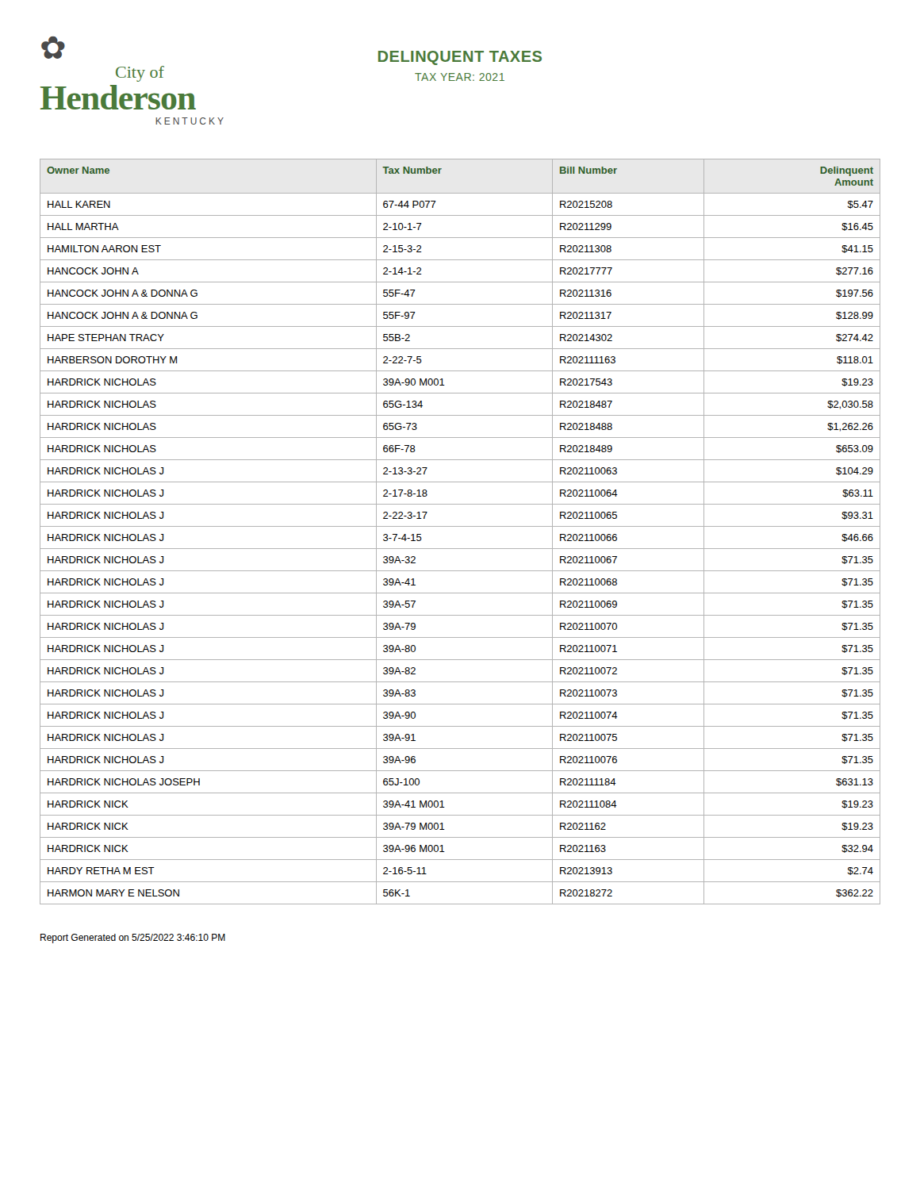✿
City of
Henderson
KENTUCKY
DELINQUENT TAXES
TAX YEAR: 2021
| Owner Name | Tax Number | Bill Number | Delinquent Amount |
| --- | --- | --- | --- |
| HALL KAREN | 67-44 P077 | R20215208 | $5.47 |
| HALL MARTHA | 2-10-1-7 | R20211299 | $16.45 |
| HAMILTON AARON EST | 2-15-3-2 | R20211308 | $41.15 |
| HANCOCK JOHN A | 2-14-1-2 | R20217777 | $277.16 |
| HANCOCK JOHN A & DONNA G | 55F-47 | R20211316 | $197.56 |
| HANCOCK JOHN A & DONNA G | 55F-97 | R20211317 | $128.99 |
| HAPE STEPHAN TRACY | 55B-2 | R20214302 | $274.42 |
| HARBERSON DOROTHY M | 2-22-7-5 | R202111163 | $118.01 |
| HARDRICK NICHOLAS | 39A-90 M001 | R20217543 | $19.23 |
| HARDRICK NICHOLAS | 65G-134 | R20218487 | $2,030.58 |
| HARDRICK NICHOLAS | 65G-73 | R20218488 | $1,262.26 |
| HARDRICK NICHOLAS | 66F-78 | R20218489 | $653.09 |
| HARDRICK NICHOLAS J | 2-13-3-27 | R202110063 | $104.29 |
| HARDRICK NICHOLAS J | 2-17-8-18 | R202110064 | $63.11 |
| HARDRICK NICHOLAS J | 2-22-3-17 | R202110065 | $93.31 |
| HARDRICK NICHOLAS J | 3-7-4-15 | R202110066 | $46.66 |
| HARDRICK NICHOLAS J | 39A-32 | R202110067 | $71.35 |
| HARDRICK NICHOLAS J | 39A-41 | R202110068 | $71.35 |
| HARDRICK NICHOLAS J | 39A-57 | R202110069 | $71.35 |
| HARDRICK NICHOLAS J | 39A-79 | R202110070 | $71.35 |
| HARDRICK NICHOLAS J | 39A-80 | R202110071 | $71.35 |
| HARDRICK NICHOLAS J | 39A-82 | R202110072 | $71.35 |
| HARDRICK NICHOLAS J | 39A-83 | R202110073 | $71.35 |
| HARDRICK NICHOLAS J | 39A-90 | R202110074 | $71.35 |
| HARDRICK NICHOLAS J | 39A-91 | R202110075 | $71.35 |
| HARDRICK NICHOLAS J | 39A-96 | R202110076 | $71.35 |
| HARDRICK NICHOLAS JOSEPH | 65J-100 | R202111184 | $631.13 |
| HARDRICK NICK | 39A-41 M001 | R202111084 | $19.23 |
| HARDRICK NICK | 39A-79 M001 | R2021162 | $19.23 |
| HARDRICK NICK | 39A-96 M001 | R2021163 | $32.94 |
| HARDY RETHA M EST | 2-16-5-11 | R20213913 | $2.74 |
| HARMON MARY E NELSON | 56K-1 | R20218272 | $362.22 |
Report Generated on 5/25/2022 3:46:10 PM